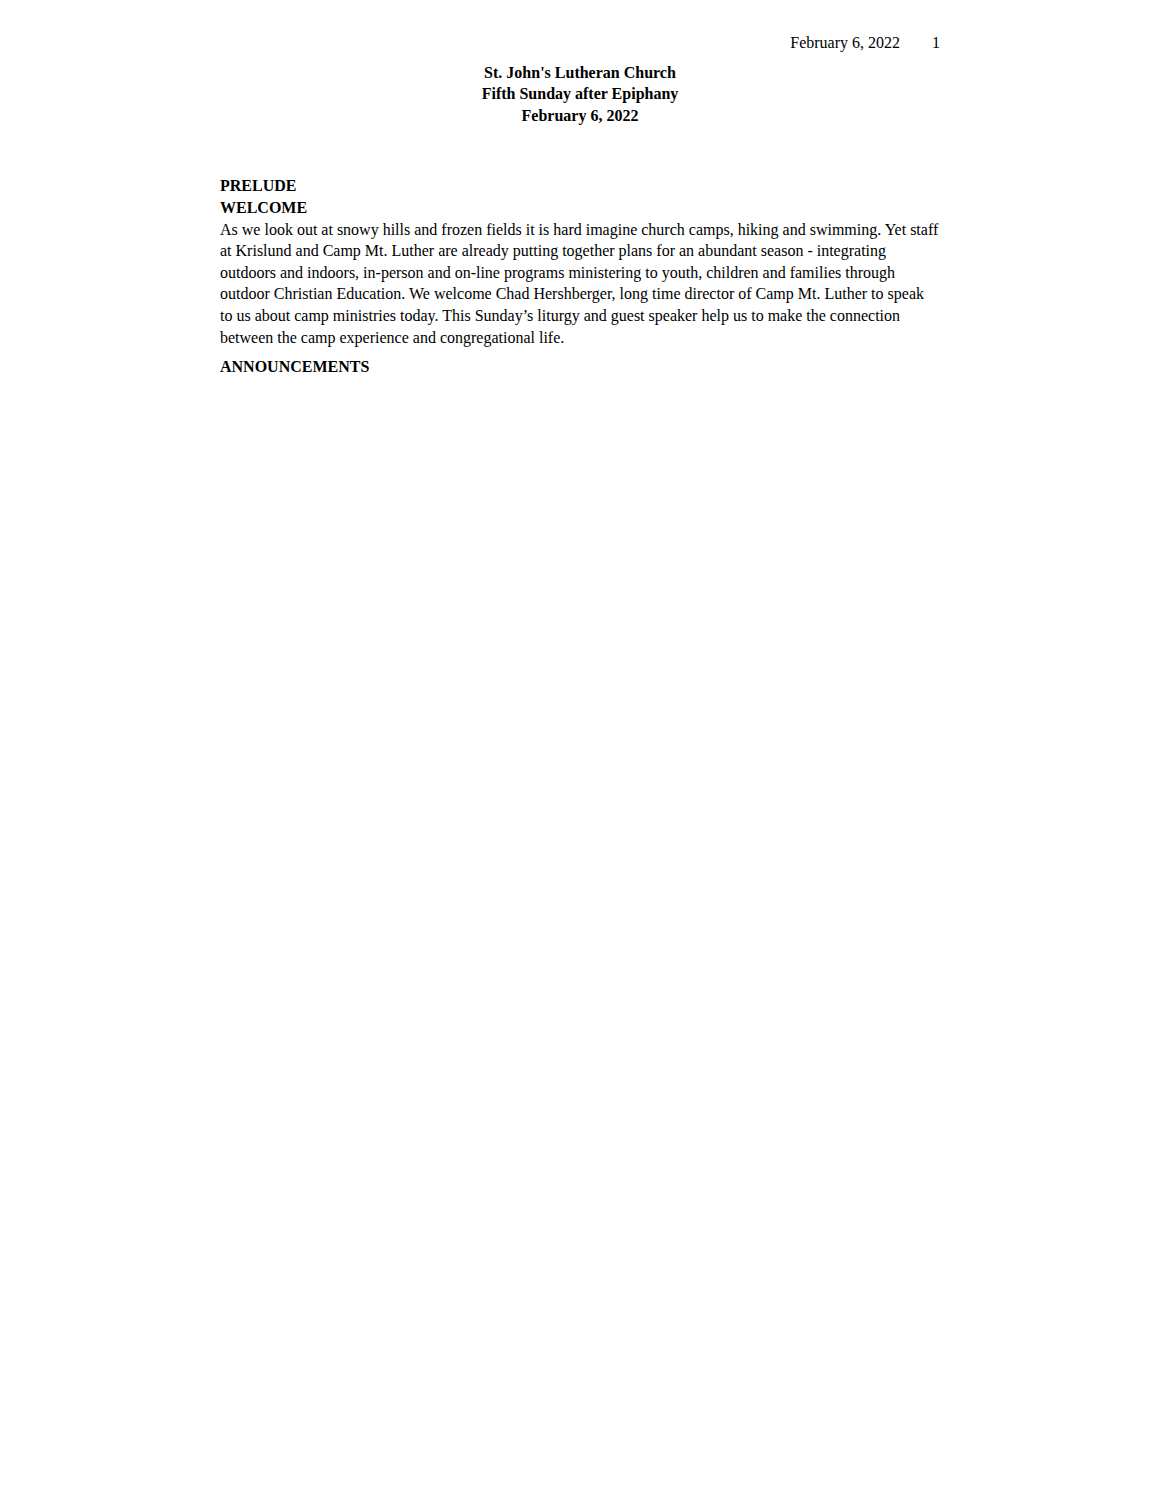February 6, 20221
St. John's Lutheran Church
Fifth Sunday after Epiphany
February 6, 2022
Prelude
Welcome
As we look out at snowy hills and frozen fields it is hard imagine church camps, hiking and swimming. Yet staff at Krislund and Camp Mt. Luther are already putting together plans for an abundant season - integrating outdoors and indoors, in-person and on-line programs ministering to youth, children and families through outdoor Christian Education. We welcome Chad Hershberger, long time director of Camp Mt. Luther to speak to us about camp ministries today. This Sunday’s liturgy and guest speaker help us to make the connection between the camp experience and congregational life.
Announcements